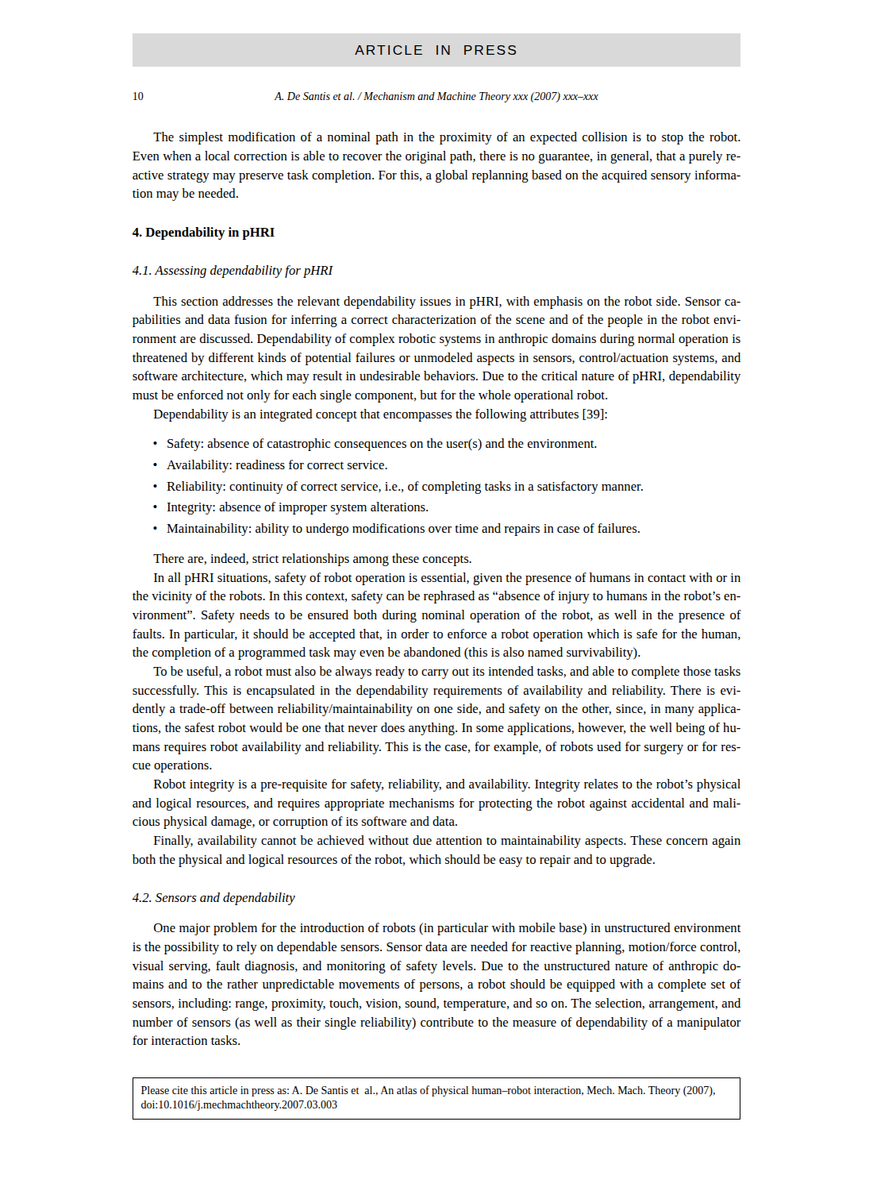ARTICLE IN PRESS
10 A. De Santis et al. / Mechanism and Machine Theory xxx (2007) xxx–xxx
The simplest modification of a nominal path in the proximity of an expected collision is to stop the robot. Even when a local correction is able to recover the original path, there is no guarantee, in general, that a purely reactive strategy may preserve task completion. For this, a global replanning based on the acquired sensory information may be needed.
4. Dependability in pHRI
4.1. Assessing dependability for pHRI
This section addresses the relevant dependability issues in pHRI, with emphasis on the robot side. Sensor capabilities and data fusion for inferring a correct characterization of the scene and of the people in the robot environment are discussed. Dependability of complex robotic systems in anthropic domains during normal operation is threatened by different kinds of potential failures or unmodeled aspects in sensors, control/actuation systems, and software architecture, which may result in undesirable behaviors. Due to the critical nature of pHRI, dependability must be enforced not only for each single component, but for the whole operational robot.
Dependability is an integrated concept that encompasses the following attributes [39]:
Safety: absence of catastrophic consequences on the user(s) and the environment.
Availability: readiness for correct service.
Reliability: continuity of correct service, i.e., of completing tasks in a satisfactory manner.
Integrity: absence of improper system alterations.
Maintainability: ability to undergo modifications over time and repairs in case of failures.
There are, indeed, strict relationships among these concepts.
In all pHRI situations, safety of robot operation is essential, given the presence of humans in contact with or in the vicinity of the robots. In this context, safety can be rephrased as “absence of injury to humans in the robot’s environment”. Safety needs to be ensured both during nominal operation of the robot, as well in the presence of faults. In particular, it should be accepted that, in order to enforce a robot operation which is safe for the human, the completion of a programmed task may even be abandoned (this is also named survivability).
To be useful, a robot must also be always ready to carry out its intended tasks, and able to complete those tasks successfully. This is encapsulated in the dependability requirements of availability and reliability. There is evidently a trade-off between reliability/maintainability on one side, and safety on the other, since, in many applications, the safest robot would be one that never does anything. In some applications, however, the well being of humans requires robot availability and reliability. This is the case, for example, of robots used for surgery or for rescue operations.
Robot integrity is a pre-requisite for safety, reliability, and availability. Integrity relates to the robot’s physical and logical resources, and requires appropriate mechanisms for protecting the robot against accidental and malicious physical damage, or corruption of its software and data.
Finally, availability cannot be achieved without due attention to maintainability aspects. These concern again both the physical and logical resources of the robot, which should be easy to repair and to upgrade.
4.2. Sensors and dependability
One major problem for the introduction of robots (in particular with mobile base) in unstructured environment is the possibility to rely on dependable sensors. Sensor data are needed for reactive planning, motion/force control, visual serving, fault diagnosis, and monitoring of safety levels. Due to the unstructured nature of anthropic domains and to the rather unpredictable movements of persons, a robot should be equipped with a complete set of sensors, including: range, proximity, touch, vision, sound, temperature, and so on. The selection, arrangement, and number of sensors (as well as their single reliability) contribute to the measure of dependability of a manipulator for interaction tasks.
Please cite this article in press as: A. De Santis et al., An atlas of physical human–robot interaction, Mech. Mach. Theory (2007), doi:10.1016/j.mechmachtheory.2007.03.003